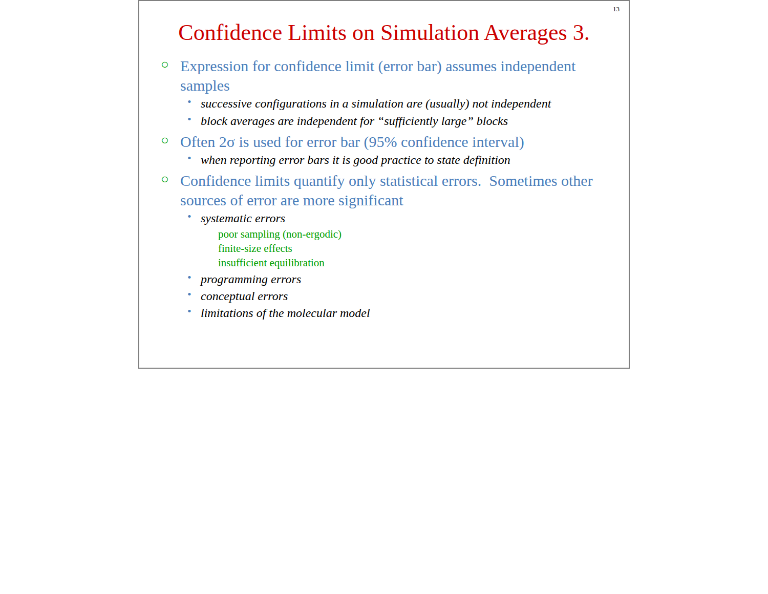13
Confidence Limits on Simulation Averages 3.
Expression for confidence limit (error bar) assumes independent samples
successive configurations in a simulation are (usually) not independent
block averages are independent for “sufficiently large” blocks
Often 2σ is used for error bar (95% confidence interval)
when reporting error bars it is good practice to state definition
Confidence limits quantify only statistical errors. Sometimes other sources of error are more significant
systematic errors
poor sampling (non-ergodic)
finite-size effects
insufficient equilibration
programming errors
conceptual errors
limitations of the molecular model